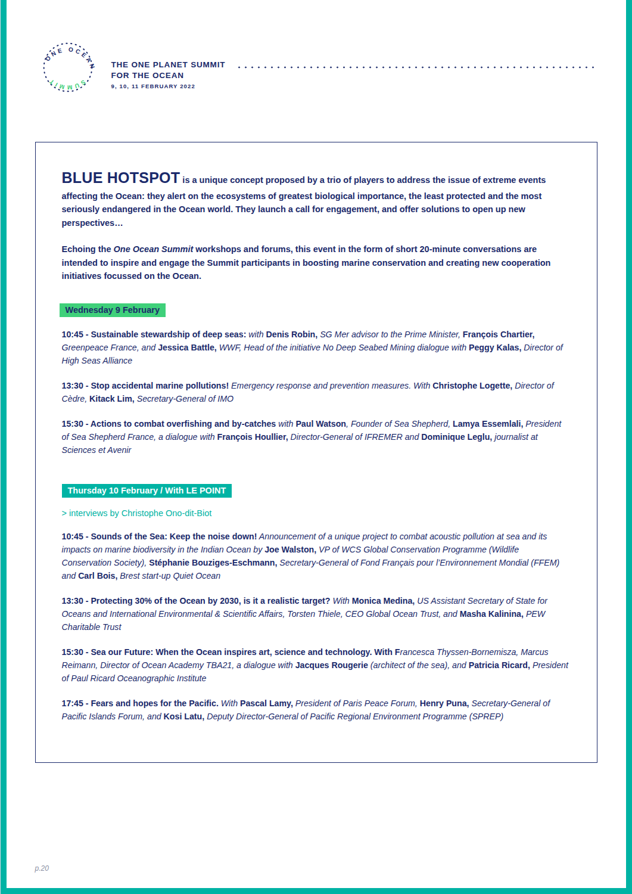ONE OCEAN SUMMIT
The One Planet Summit
for the Ocean
9, 10, 11 February 2022
BLUE HOTSPOT is a unique concept proposed by a trio of players to address the issue of extreme events affecting the Ocean: they alert on the ecosystems of greatest biological importance, the least protected and the most seriously endangered in the Ocean world. They launch a call for engagement, and offer solutions to open up new perspectives…
Echoing the One Ocean Summit workshops and forums, this event in the form of short 20-minute conversations are intended to inspire and engage the Summit participants in boosting marine conservation and creating new cooperation initiatives focussed on the Ocean.
Wednesday 9 February
10:45 - Sustainable stewardship of deep seas: with Denis Robin, SG Mer advisor to the Prime Minister, François Chartier, Greenpeace France, and Jessica Battle, WWF, Head of the initiative No Deep Seabed Mining dialogue with Peggy Kalas, Director of High Seas Alliance
13:30 - Stop accidental marine pollutions! Emergency response and prevention measures. With Christophe Logette, Director of Cèdre, Kitack Lim, Secretary-General of IMO
15:30 - Actions to combat overfishing and by-catches with Paul Watson, Founder of Sea Shepherd, Lamya Essemlali, President of Sea Shepherd France, a dialogue with François Houllier, Director-General of IFREMER and Dominique Leglu, journalist at Sciences et Avenir
Thursday 10 February / With LE POINT
> interviews by Christophe Ono-dit-Biot
10:45 - Sounds of the Sea: Keep the noise down! Announcement of a unique project to combat acoustic pollution at sea and its impacts on marine biodiversity in the Indian Ocean by Joe Walston, VP of WCS Global Conservation Programme (Wildlife Conservation Society), Stéphanie Bouziges-Eschmann, Secretary-General of Fond Français pour l’Environnement Mondial (FFEM) and Carl Bois, Brest start-up Quiet Ocean
13:30 - Protecting 30% of the Ocean by 2030, is it a realistic target? With Monica Medina, US Assistant Secretary of State for Oceans and International Environmental & Scientific Affairs, Torsten Thiele, CEO Global Ocean Trust, and Masha Kalinina, PEW Charitable Trust
15:30 - Sea our Future: When the Ocean inspires art, science and technology. With Francesca Thyssen-Bornemisza, Marcus Reimann, Director of Ocean Academy TBA21, a dialogue with Jacques Rougerie (architect of the sea), and Patricia Ricard, President of Paul Ricard Oceanographic Institute
17:45 - Fears and hopes for the Pacific. With Pascal Lamy, President of Paris Peace Forum, Henry Puna, Secretary-General of Pacific Islands Forum, and Kosi Latu, Deputy Director-General of Pacific Regional Environment Programme (SPREP)
p.20